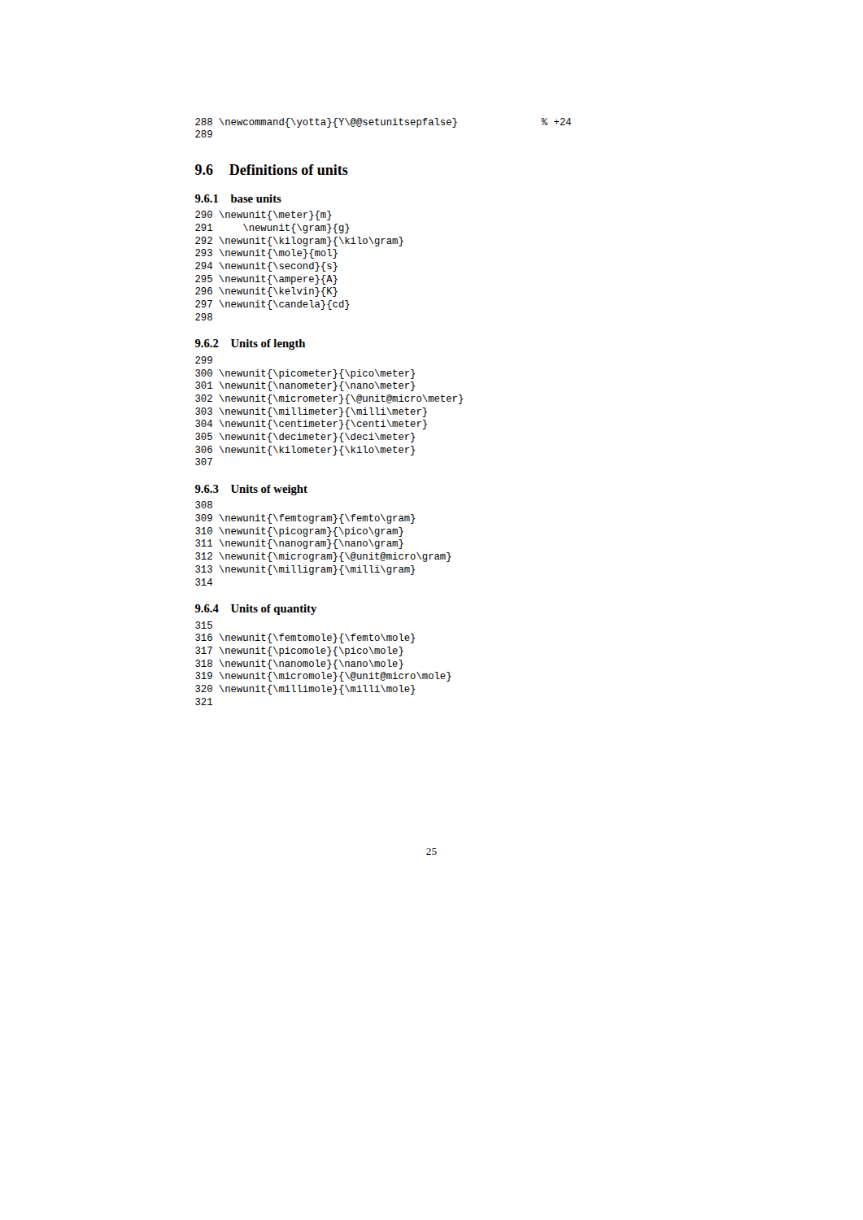288 \newcommand{\yotta}{Y\@@setunitsepfalse}              % +24
289
9.6 Definitions of units
9.6.1base units
290 \newunit{\meter}{m}
291     \newunit{\gram}{g}
292 \newunit{\kilogram}{\kilo\gram}
293 \newunit{\mole}{mol}
294 \newunit{\second}{s}
295 \newunit{\ampere}{A}
296 \newunit{\kelvin}{K}
297 \newunit{\candela}{cd}
298
9.6.2 Units of length
299
300 \newunit{\picometer}{\pico\meter}
301 \newunit{\nanometer}{\nano\meter}
302 \newunit{\micrometer}{\@unit@micro\meter}
303 \newunit{\millimeter}{\milli\meter}
304 \newunit{\centimeter}{\centi\meter}
305 \newunit{\decimeter}{\deci\meter}
306 \newunit{\kilometer}{\kilo\meter}
307
9.6.3 Units of weight
308
309 \newunit{\femtogram}{\femto\gram}
310 \newunit{\picogram}{\pico\gram}
311 \newunit{\nanogram}{\nano\gram}
312 \newunit{\microgram}{\@unit@micro\gram}
313 \newunit{\milligram}{\milli\gram}
314
9.6.4 Units of quantity
315
316 \newunit{\femtomole}{\femto\mole}
317 \newunit{\picomole}{\pico\mole}
318 \newunit{\nanomole}{\nano\mole}
319 \newunit{\micromole}{\@unit@micro\mole}
320 \newunit{\millimole}{\milli\mole}
321
25